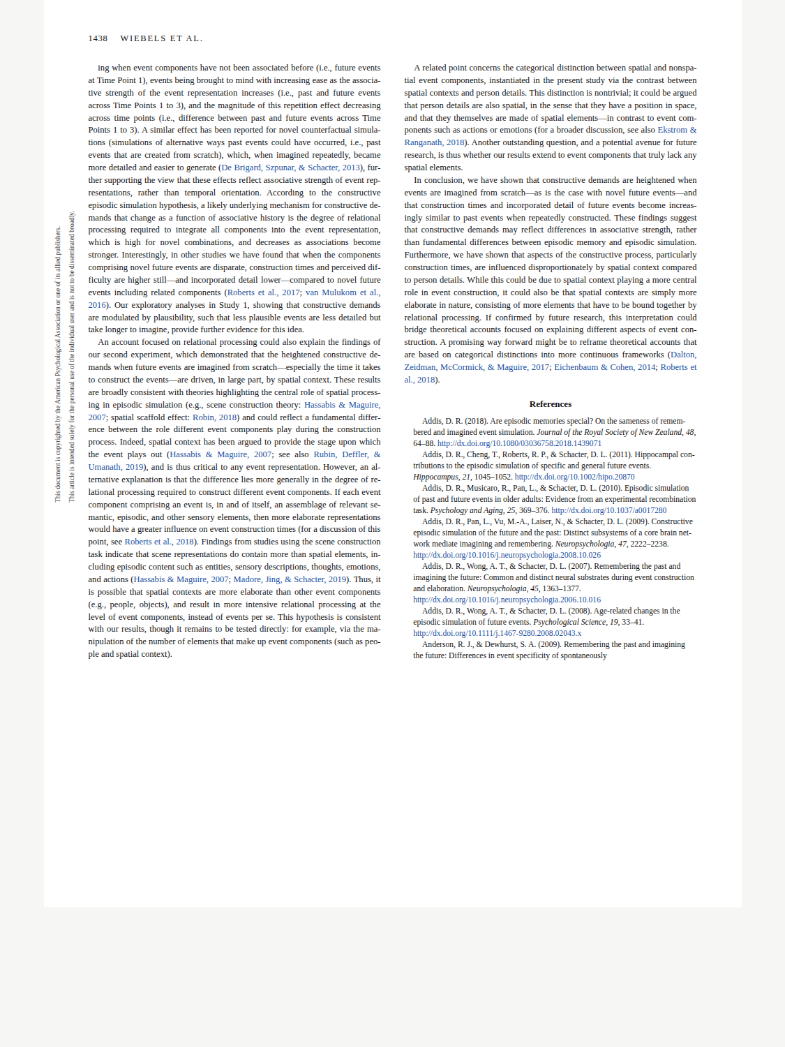This document is copyrighted by the American Psychological Association or one of its allied publishers.
This article is intended solely for the personal use of the individual user and is not to be disseminated broadly.
1438 WIEBELS ET AL.
ing when event components have not been associated before (i.e., future events at Time Point 1), events being brought to mind with increasing ease as the associative strength of the event representation increases (i.e., past and future events across Time Points 1 to 3), and the magnitude of this repetition effect decreasing across time points (i.e., difference between past and future events across Time Points 1 to 3). A similar effect has been reported for novel counterfactual simulations (simulations of alternative ways past events could have occurred, i.e., past events that are created from scratch), which, when imagined repeatedly, became more detailed and easier to generate (De Brigard, Szpunar, & Schacter, 2013), further supporting the view that these effects reflect associative strength of event representations, rather than temporal orientation. According to the constructive episodic simulation hypothesis, a likely underlying mechanism for constructive demands that change as a function of associative history is the degree of relational processing required to integrate all components into the event representation, which is high for novel combinations, and decreases as associations become stronger. Interestingly, in other studies we have found that when the components comprising novel future events are disparate, construction times and perceived difficulty are higher still—and incorporated detail lower—compared to novel future events including related components (Roberts et al., 2017; van Mulukom et al., 2016). Our exploratory analyses in Study 1, showing that constructive demands are modulated by plausibility, such that less plausible events are less detailed but take longer to imagine, provide further evidence for this idea.
An account focused on relational processing could also explain the findings of our second experiment, which demonstrated that the heightened constructive demands when future events are imagined from scratch—especially the time it takes to construct the events—are driven, in large part, by spatial context. These results are broadly consistent with theories highlighting the central role of spatial processing in episodic simulation (e.g., scene construction theory: Hassabis & Maguire, 2007; spatial scaffold effect: Robin, 2018) and could reflect a fundamental difference between the role different event components play during the construction process. Indeed, spatial context has been argued to provide the stage upon which the event plays out (Hassabis & Maguire, 2007; see also Rubin, Deffler, & Umanath, 2019), and is thus critical to any event representation. However, an alternative explanation is that the difference lies more generally in the degree of relational processing required to construct different event components. If each event component comprising an event is, in and of itself, an assemblage of relevant semantic, episodic, and other sensory elements, then more elaborate representations would have a greater influence on event construction times (for a discussion of this point, see Roberts et al., 2018). Findings from studies using the scene construction task indicate that scene representations do contain more than spatial elements, including episodic content such as entities, sensory descriptions, thoughts, emotions, and actions (Hassabis & Maguire, 2007; Madore, Jing, & Schacter, 2019). Thus, it is possible that spatial contexts are more elaborate than other event components (e.g., people, objects), and result in more intensive relational processing at the level of event components, instead of events per se. This hypothesis is consistent with our results, though it remains to be tested directly: for example, via the manipulation of the number of elements that make up event components (such as people and spatial context).
A related point concerns the categorical distinction between spatial and nonspatial event components, instantiated in the present study via the contrast between spatial contexts and person details. This distinction is nontrivial; it could be argued that person details are also spatial, in the sense that they have a position in space, and that they themselves are made of spatial elements—in contrast to event components such as actions or emotions (for a broader discussion, see also Ekstrom & Ranganath, 2018). Another outstanding question, and a potential avenue for future research, is thus whether our results extend to event components that truly lack any spatial elements.
In conclusion, we have shown that constructive demands are heightened when events are imagined from scratch—as is the case with novel future events—and that construction times and incorporated detail of future events become increasingly similar to past events when repeatedly constructed. These findings suggest that constructive demands may reflect differences in associative strength, rather than fundamental differences between episodic memory and episodic simulation. Furthermore, we have shown that aspects of the constructive process, particularly construction times, are influenced disproportionately by spatial context compared to person details. While this could be due to spatial context playing a more central role in event construction, it could also be that spatial contexts are simply more elaborate in nature, consisting of more elements that have to be bound together by relational processing. If confirmed by future research, this interpretation could bridge theoretical accounts focused on explaining different aspects of event construction. A promising way forward might be to reframe theoretical accounts that are based on categorical distinctions into more continuous frameworks (Dalton, Zeidman, McCormick, & Maguire, 2017; Eichenbaum & Cohen, 2014; Roberts et al., 2018).
References
Addis, D. R. (2018). Are episodic memories special? On the sameness of remembered and imagined event simulation. Journal of the Royal Society of New Zealand, 48, 64–88. http://dx.doi.org/10.1080/03036758.2018.1439071
Addis, D. R., Cheng, T., Roberts, R. P., & Schacter, D. L. (2011). Hippocampal contributions to the episodic simulation of specific and general future events. Hippocampus, 21, 1045–1052. http://dx.doi.org/10.1002/hipo.20870
Addis, D. R., Musicaro, R., Pan, L., & Schacter, D. L. (2010). Episodic simulation of past and future events in older adults: Evidence from an experimental recombination task. Psychology and Aging, 25, 369–376. http://dx.doi.org/10.1037/a0017280
Addis, D. R., Pan, L., Vu, M.-A., Laiser, N., & Schacter, D. L. (2009). Constructive episodic simulation of the future and the past: Distinct subsystems of a core brain network mediate imagining and remembering. Neuropsychologia, 47, 2222–2238. http://dx.doi.org/10.1016/j.neuropsychologia.2008.10.026
Addis, D. R., Wong, A. T., & Schacter, D. L. (2007). Remembering the past and imagining the future: Common and distinct neural substrates during event construction and elaboration. Neuropsychologia, 45, 1363–1377. http://dx.doi.org/10.1016/j.neuropsychologia.2006.10.016
Addis, D. R., Wong, A. T., & Schacter, D. L. (2008). Age-related changes in the episodic simulation of future events. Psychological Science, 19, 33–41. http://dx.doi.org/10.1111/j.1467-9280.2008.02043.x
Anderson, R. J., & Dewhurst, S. A. (2009). Remembering the past and imagining the future: Differences in event specificity of spontaneously